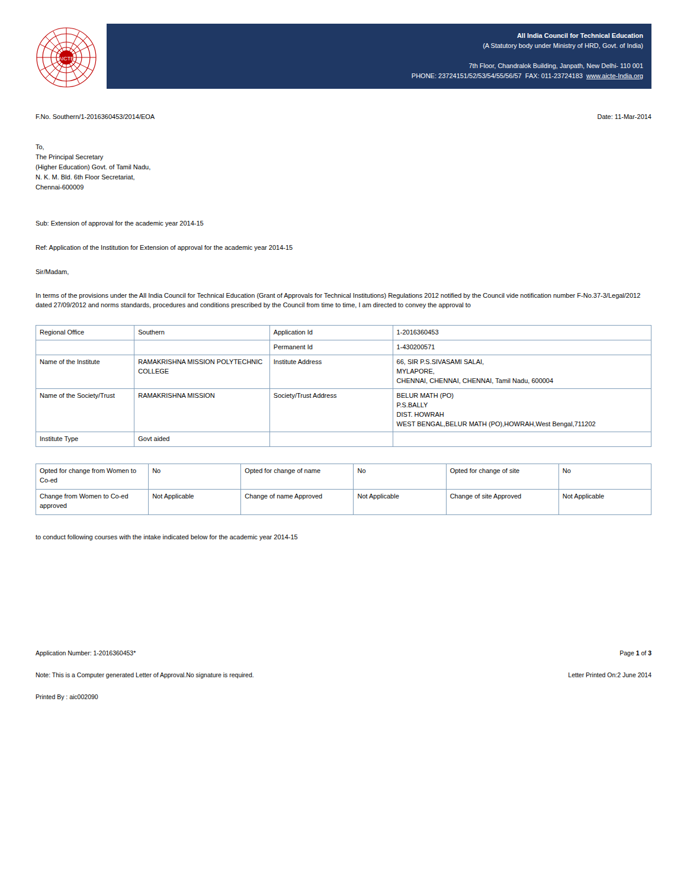AICTE
All India Council for Technical Education
(A Statutory body under Ministry of HRD, Govt. of India)
7th Floor, Chandralok Building, Janpath, New Delhi- 110 001
PHONE: 23724151/52/53/54/55/56/57 FAX: 011-23724183 www.aicte-India.org
F.No. Southern/1-2016360453/2014/EOA
Date: 11-Mar-2014
To,
The Principal Secretary
(Higher Education) Govt. of Tamil Nadu,
N. K. M. Bld. 6th Floor Secretariat,
Chennai-600009
Sub: Extension of approval for the academic year 2014-15
Ref: Application of the Institution for Extension of approval for the academic year 2014-15
Sir/Madam,
In terms of the provisions under the All India Council for Technical Education (Grant of Approvals for Technical Institutions) Regulations 2012 notified by the Council vide notification number F-No.37-3/Legal/2012 dated 27/09/2012 and norms standards, procedures and conditions prescribed by the Council from time to time, I am directed to convey the approval to
| Regional Office | Southern | Application Id | 1-2016360453 |
| | | Permanent Id | 1-430200571 |
| Name of the Institute | RAMAKRISHNA MISSION POLYTECHNIC COLLEGE | Institute Address | 66, SIR P.S.SIVASAMI SALAI, MYLAPORE, CHENNAI, CHENNAI, CHENNAI, Tamil Nadu, 600004 |
| Name of the Society/Trust | RAMAKRISHNA MISSION | Society/Trust Address | BELUR MATH (PO) P.S.BALLY DIST. HOWRAH WEST BENGAL,BELUR MATH (PO),HOWRAH,West Bengal,711202 |
| Institute Type | Govt aided | | |
| Opted for change from Women to Co-ed | No | Opted for change of name | No | Opted for change of site | No |
| Change from Women to Co-ed approved | Not Applicable | Change of name Approved | Not Applicable | Change of site Approved | Not Applicable |
to conduct following courses with the intake indicated below for the academic year 2014-15
Application Number: 1-2016360453*
Page 1 of 3
Note: This is a Computer generated Letter of Approval.No signature is required.
Letter Printed On:2 June 2014
Printed By : aic002090